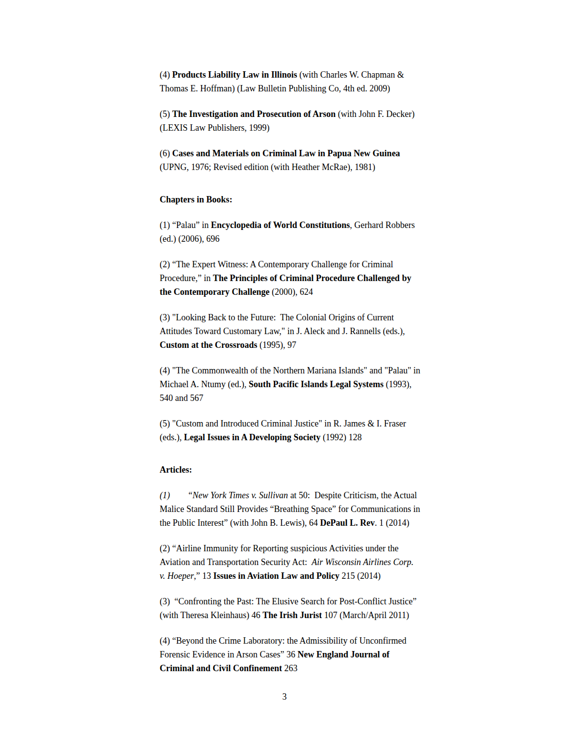(4) Products Liability Law in Illinois (with Charles W. Chapman & Thomas E. Hoffman) (Law Bulletin Publishing Co, 4th ed. 2009)
(5) The Investigation and Prosecution of Arson (with John F. Decker) (LEXIS Law Publishers, 1999)
(6) Cases and Materials on Criminal Law in Papua New Guinea
(UPNG, 1976; Revised edition (with Heather McRae), 1981)
Chapters in Books:
(1) “Palau” in Encyclopedia of World Constitutions, Gerhard Robbers (ed.) (2006), 696
(2) “The Expert Witness: A Contemporary Challenge for Criminal Procedure,” in The Principles of Criminal Procedure Challenged by the Contemporary Challenge (2000), 624
(3) "Looking Back to the Future: The Colonial Origins of Current Attitudes Toward Customary Law," in J. Aleck and J. Rannells (eds.), Custom at the Crossroads (1995), 97
(4) "The Commonwealth of the Northern Mariana Islands" and "Palau" in Michael A. Ntumy (ed.), South Pacific Islands Legal Systems (1993), 540 and 567
(5) "Custom and Introduced Criminal Justice" in R. James & I. Fraser (eds.), Legal Issues in A Developing Society (1992) 128
Articles:
(1)  “New York Times v. Sullivan at 50: Despite Criticism, the Actual Malice Standard Still Provides “Breathing Space” for Communications in the Public Interest” (with John B. Lewis), 64 DePaul L. Rev. 1 (2014)
(2) “Airline Immunity for Reporting suspicious Activities under the Aviation and Transportation Security Act: Air Wisconsin Airlines Corp. v. Hoeper,” 13 Issues in Aviation Law and Policy 215 (2014)
(3) “Confronting the Past: The Elusive Search for Post-Conflict Justice” (with Theresa Kleinhaus) 46 The Irish Jurist 107 (March/April 2011)
(4) “Beyond the Crime Laboratory: the Admissibility of Unconfirmed Forensic Evidence in Arson Cases” 36 New England Journal of Criminal and Civil Confinement 263
3